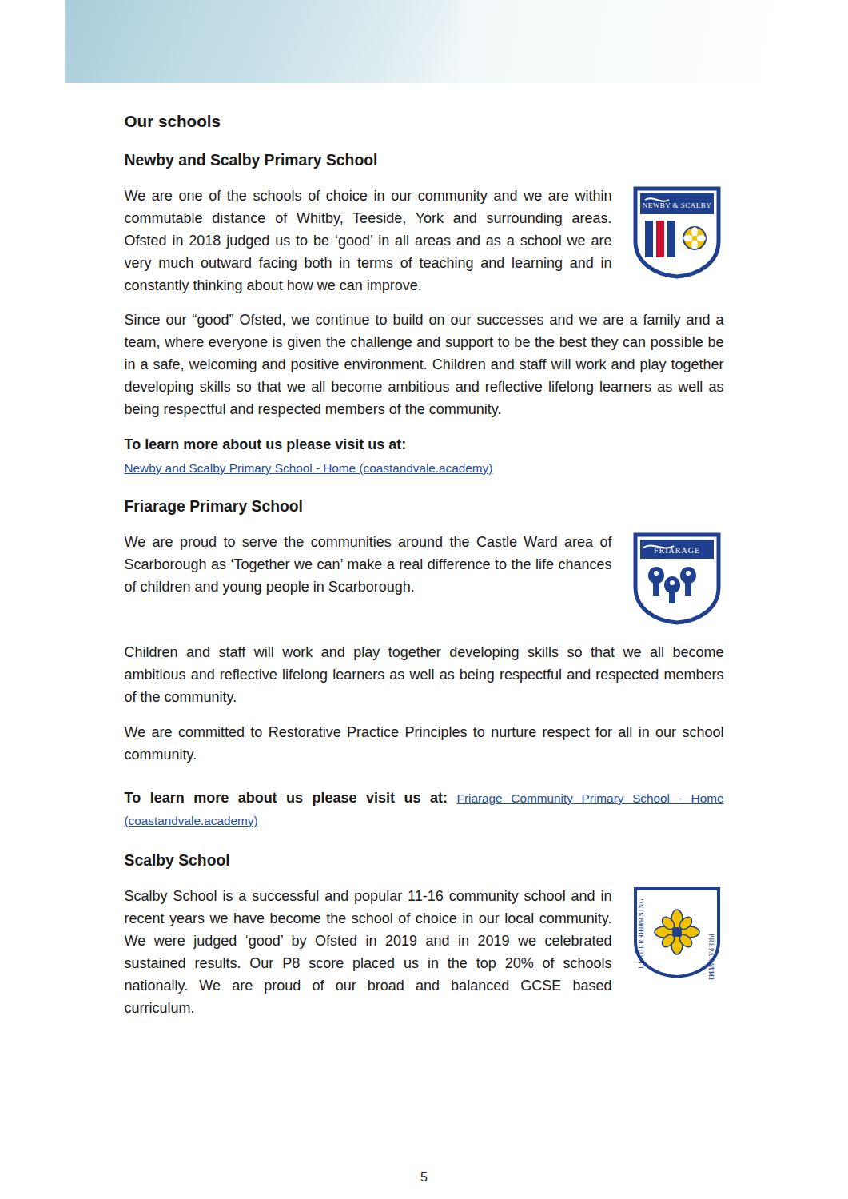Our schools
Newby and Scalby Primary School
NEWBY & SCALBY
We are one of the schools of choice in our community and we are within commutable distance of Whitby, Teeside, York and surrounding areas. Ofsted in 2018 judged us to be ‘good’ in all areas and as a school we are very much outward facing both in terms of teaching and learning and in constantly thinking about how we can improve.
Since our “good” Ofsted, we continue to build on our successes and we are a family and a team, where everyone is given the challenge and support to be the best they can possible be in a safe, welcoming and positive environment. Children and staff will work and play together developing skills so that we all become ambitious and reflective lifelong learners as well as being respectful and respected members of the community.
To learn more about us please visit us at:
Newby and Scalby Primary School - Home (coastandvale.academy)
Friarage Primary School
FRIARAGE
We are proud to serve the communities around the Castle Ward area of Scarborough as ‘Together we can’ make a real difference to the life chances of children and young people in Scarborough.
Children and staff will work and play together developing skills so that we all become ambitious and reflective lifelong learners as well as being respectful and respected members of the community.
We are committed to Restorative Practice Principles to nurture respect for all in our school community.
To learn more about us please visit us at: Friarage Community Primary School - Home (coastandvale.academy)
Scalby School
LEARNING LEADERSHIP PREPARATION AMBITION
Scalby School is a successful and popular 11-16 community school and in recent years we have become the school of choice in our local community. We were judged ‘good’ by Ofsted in 2019 and in 2019 we celebrated sustained results. Our P8 score placed us in the top 20% of schools nationally. We are proud of our broad and balanced GCSE based curriculum.
5